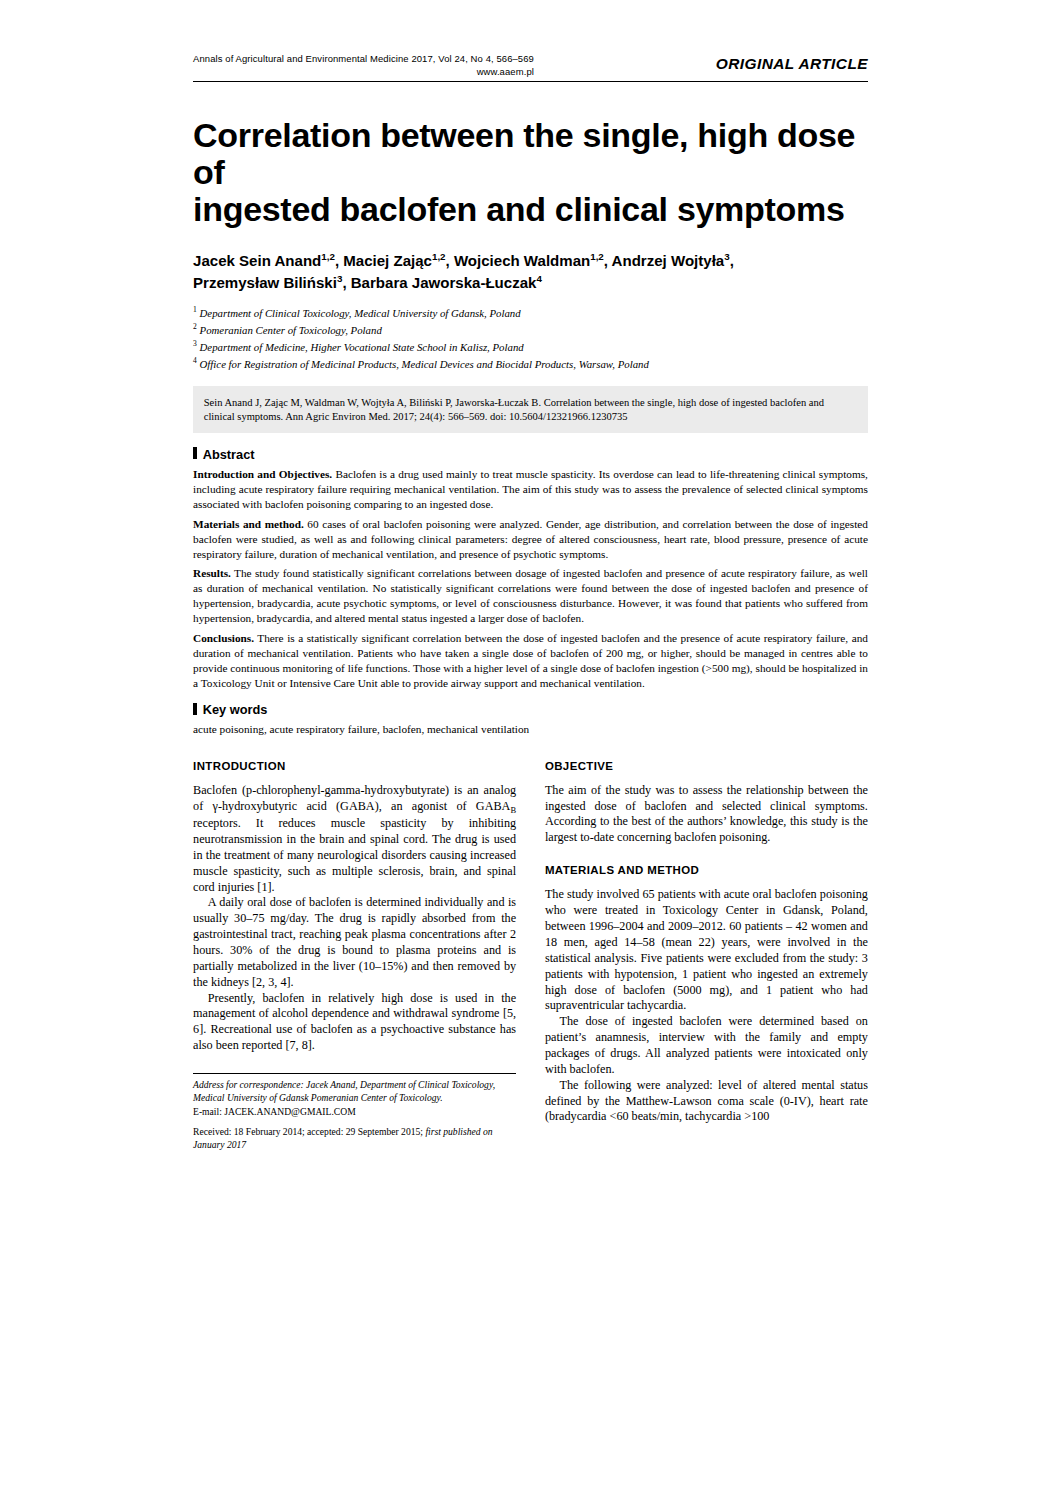Annals of Agricultural and Environmental Medicine 2017, Vol 24, No 4, 566–569 www.aaem.pl
ORIGINAL ARTICLE
Correlation between the single, high dose of
ingested baclofen and clinical symptoms
Jacek Sein Anand1,2, Maciej Zając1,2, Wojciech Waldman1,2, Andrzej Wojtyła3,
Przemysław Biliński3, Barbara Jaworska-Łuczak4
1 Department of Clinical Toxicology, Medical University of Gdansk, Poland
2 Pomeranian Center of Toxicology, Poland
3 Department of Medicine, Higher Vocational State School in Kalisz, Poland
4 Office for Registration of Medicinal Products, Medical Devices and Biocidal Products, Warsaw, Poland
Sein Anand J, Zając M, Waldman W, Wojtyła A, Biliński P, Jaworska-Łuczak B. Correlation between the single, high dose of ingested baclofen and clinical symptoms. Ann Agric Environ Med. 2017; 24(4): 566–569. doi: 10.5604/12321966.1230735
Abstract
Introduction and Objectives. Baclofen is a drug used mainly to treat muscle spasticity. Its overdose can lead to life-threatening clinical symptoms, including acute respiratory failure requiring mechanical ventilation. The aim of this study was to assess the prevalence of selected clinical symptoms associated with baclofen poisoning comparing to an ingested dose.
Materials and method. 60 cases of oral baclofen poisoning were analyzed. Gender, age distribution, and correlation between the dose of ingested baclofen were studied, as well as and following clinical parameters: degree of altered consciousness, heart rate, blood pressure, presence of acute respiratory failure, duration of mechanical ventilation, and presence of psychotic symptoms.
Results. The study found statistically significant correlations between dosage of ingested baclofen and presence of acute respiratory failure, as well as duration of mechanical ventilation. No statistically significant correlations were found between the dose of ingested baclofen and presence of hypertension, bradycardia, acute psychotic symptoms, or level of consciousness disturbance. However, it was found that patients who suffered from hypertension, bradycardia, and altered mental status ingested a larger dose of baclofen.
Conclusions. There is a statistically significant correlation between the dose of ingested baclofen and the presence of acute respiratory failure, and duration of mechanical ventilation. Patients who have taken a single dose of baclofen of 200 mg, or higher, should be managed in centres able to provide continuous monitoring of life functions. Those with a higher level of a single dose of baclofen ingestion (>500 mg), should be hospitalized in a Toxicology Unit or Intensive Care Unit able to provide airway support and mechanical ventilation.
Key words
acute poisoning, acute respiratory failure, baclofen, mechanical ventilation
INTRODUCTION
Baclofen (p-chlorophenyl-gamma-hydroxybutyrate) is an analog of γ-hydroxybutyric acid (GABA), an agonist of GABAB receptors. It reduces muscle spasticity by inhibiting neurotransmission in the brain and spinal cord. The drug is used in the treatment of many neurological disorders causing increased muscle spasticity, such as multiple sclerosis, brain, and spinal cord injuries [1].
A daily oral dose of baclofen is determined individually and is usually 30–75 mg/day. The drug is rapidly absorbed from the gastrointestinal tract, reaching peak plasma concentrations after 2 hours. 30% of the drug is bound to plasma proteins and is partially metabolized in the liver (10–15%) and then removed by the kidneys [2, 3, 4].
Presently, baclofen in relatively high dose is used in the management of alcohol dependence and withdrawal syndrome [5, 6]. Recreational use of baclofen as a psychoactive substance has also been reported [7, 8].
Address for correspondence: Jacek Anand, Department of Clinical Toxicology, Medical University of Gdansk Pomeranian Center of Toxicology.
E-mail: JACEK.ANAND@GMAIL.COM
Received: 18 February 2014; accepted: 29 September 2015; first published on January 2017
OBJECTIVE
The aim of the study was to assess the relationship between the ingested dose of baclofen and selected clinical symptoms. According to the best of the authors’ knowledge, this study is the largest to-date concerning baclofen poisoning.
MATERIALS AND METHOD
The study involved 65 patients with acute oral baclofen poisoning who were treated in Toxicology Center in Gdansk, Poland, between 1996–2004 and 2009–2012. 60 patients – 42 women and 18 men, aged 14–58 (mean 22) years, were involved in the statistical analysis. Five patients were excluded from the study: 3 patients with hypotension, 1 patient who ingested an extremely high dose of baclofen (5000 mg), and 1 patient who had supraventricular tachycardia.
The dose of ingested baclofen were determined based on patient’s anamnesis, interview with the family and empty packages of drugs. All analyzed patients were intoxicated only with baclofen.
The following were analyzed: level of altered mental status defined by the Matthew-Lawson coma scale (0-IV), heart rate (bradycardia <60 beats/min, tachycardia >100